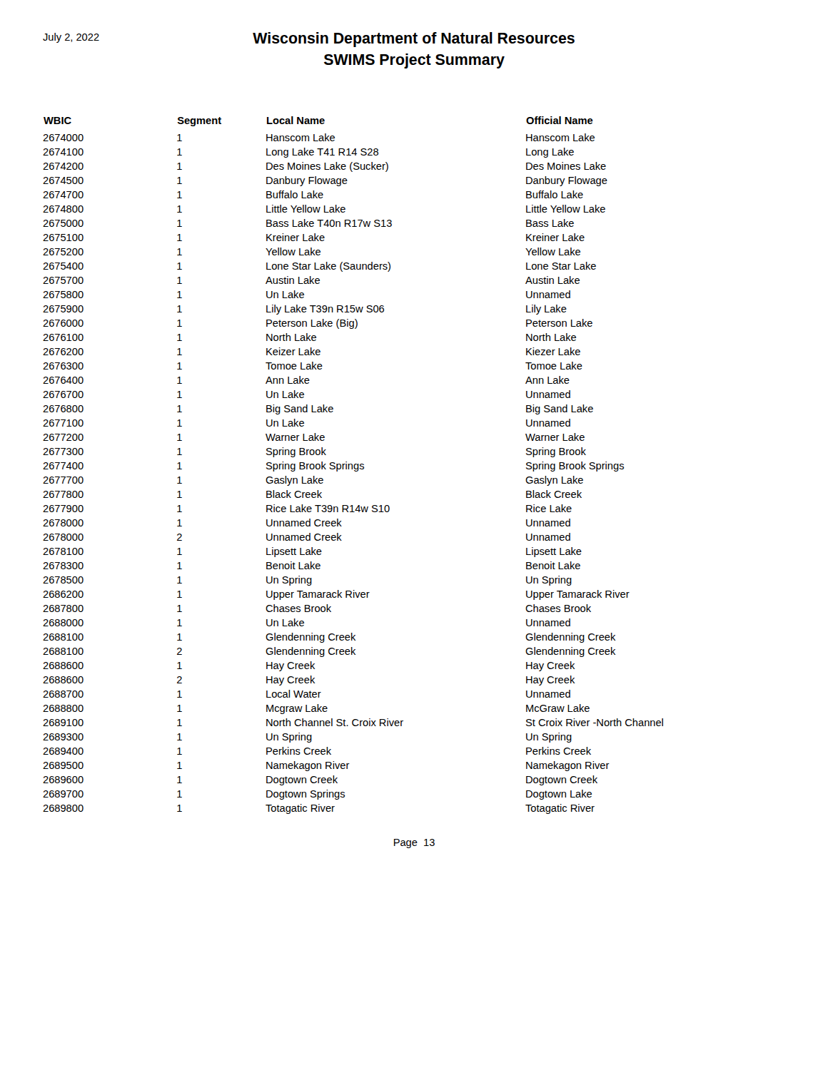July 2, 2022
Wisconsin Department of Natural Resources
SWIMS Project Summary
| WBIC | Segment | Local Name | Official Name |
| --- | --- | --- | --- |
| 2674000 | 1 | Hanscom Lake | Hanscom Lake |
| 2674100 | 1 | Long Lake T41 R14 S28 | Long Lake |
| 2674200 | 1 | Des Moines Lake (Sucker) | Des Moines Lake |
| 2674500 | 1 | Danbury Flowage | Danbury Flowage |
| 2674700 | 1 | Buffalo Lake | Buffalo Lake |
| 2674800 | 1 | Little Yellow Lake | Little Yellow Lake |
| 2675000 | 1 | Bass Lake T40n R17w S13 | Bass Lake |
| 2675100 | 1 | Kreiner Lake | Kreiner Lake |
| 2675200 | 1 | Yellow Lake | Yellow Lake |
| 2675400 | 1 | Lone Star Lake (Saunders) | Lone Star Lake |
| 2675700 | 1 | Austin Lake | Austin Lake |
| 2675800 | 1 | Un Lake | Unnamed |
| 2675900 | 1 | Lily Lake T39n R15w S06 | Lily Lake |
| 2676000 | 1 | Peterson Lake (Big) | Peterson Lake |
| 2676100 | 1 | North Lake | North Lake |
| 2676200 | 1 | Keizer Lake | Kiezer Lake |
| 2676300 | 1 | Tomoe Lake | Tomoe Lake |
| 2676400 | 1 | Ann Lake | Ann Lake |
| 2676700 | 1 | Un Lake | Unnamed |
| 2676800 | 1 | Big Sand Lake | Big Sand Lake |
| 2677100 | 1 | Un Lake | Unnamed |
| 2677200 | 1 | Warner Lake | Warner Lake |
| 2677300 | 1 | Spring Brook | Spring Brook |
| 2677400 | 1 | Spring Brook Springs | Spring Brook Springs |
| 2677700 | 1 | Gaslyn Lake | Gaslyn Lake |
| 2677800 | 1 | Black Creek | Black Creek |
| 2677900 | 1 | Rice Lake T39n R14w S10 | Rice Lake |
| 2678000 | 1 | Unnamed Creek | Unnamed |
| 2678000 | 2 | Unnamed Creek | Unnamed |
| 2678100 | 1 | Lipsett Lake | Lipsett Lake |
| 2678300 | 1 | Benoit Lake | Benoit Lake |
| 2678500 | 1 | Un Spring | Un Spring |
| 2686200 | 1 | Upper Tamarack River | Upper Tamarack River |
| 2687800 | 1 | Chases Brook | Chases Brook |
| 2688000 | 1 | Un Lake | Unnamed |
| 2688100 | 1 | Glendenning Creek | Glendenning Creek |
| 2688100 | 2 | Glendenning Creek | Glendenning Creek |
| 2688600 | 1 | Hay Creek | Hay Creek |
| 2688600 | 2 | Hay Creek | Hay Creek |
| 2688700 | 1 | Local Water | Unnamed |
| 2688800 | 1 | Mcgraw Lake | McGraw Lake |
| 2689100 | 1 | North Channel St. Croix River | St Croix River -North Channel |
| 2689300 | 1 | Un Spring | Un Spring |
| 2689400 | 1 | Perkins Creek | Perkins Creek |
| 2689500 | 1 | Namekagon River | Namekagon River |
| 2689600 | 1 | Dogtown Creek | Dogtown Creek |
| 2689700 | 1 | Dogtown Springs | Dogtown Lake |
| 2689800 | 1 | Totagatic River | Totagatic River |
Page 13